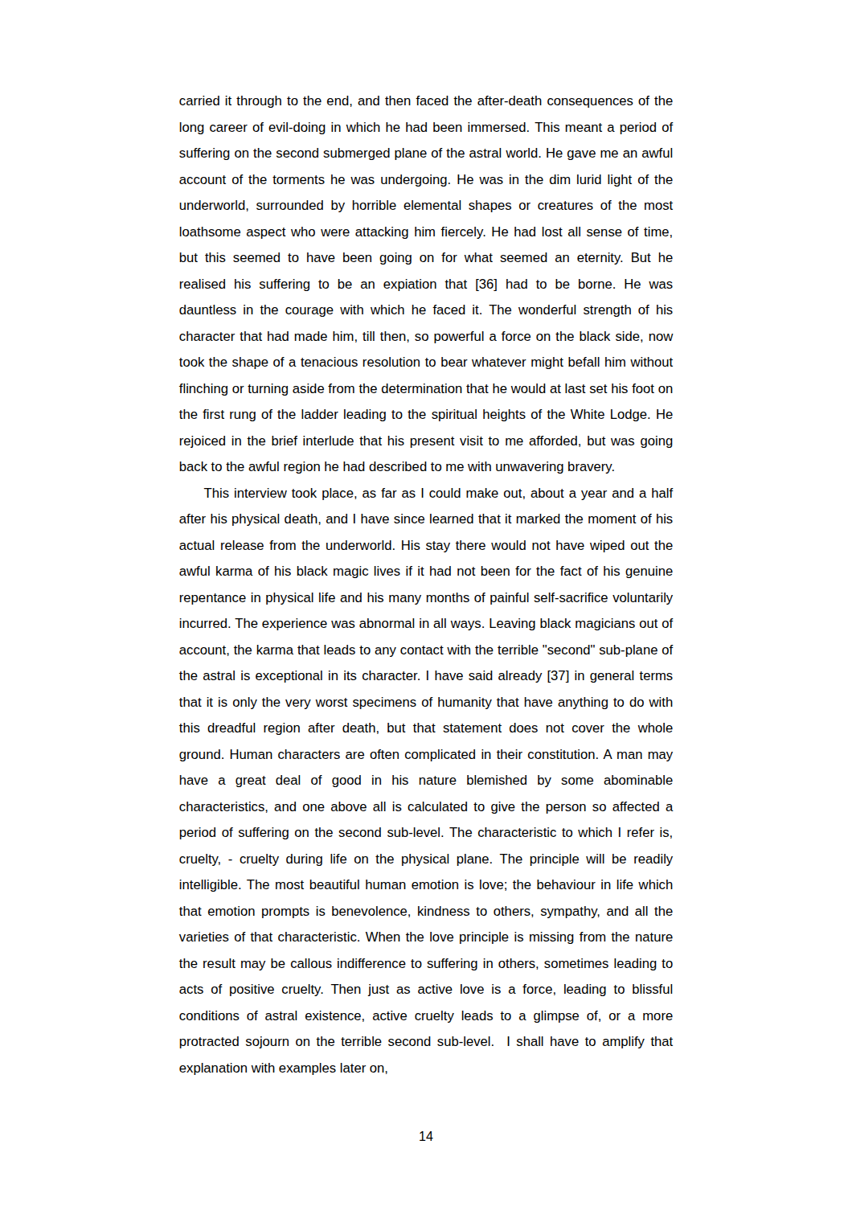carried it through to the end, and then faced the after-death consequences of the long career of evil-doing in which he had been immersed. This meant a period of suffering on the second submerged plane of the astral world. He gave me an awful account of the torments he was undergoing. He was in the dim lurid light of the underworld, surrounded by horrible elemental shapes or creatures of the most loathsome aspect who were attacking him fiercely. He had lost all sense of time, but this seemed to have been going on for what seemed an eternity. But he realised his suffering to be an expiation that [36] had to be borne. He was dauntless in the courage with which he faced it. The wonderful strength of his character that had made him, till then, so powerful a force on the black side, now took the shape of a tenacious resolution to bear whatever might befall him without flinching or turning aside from the determination that he would at last set his foot on the first rung of the ladder leading to the spiritual heights of the White Lodge. He rejoiced in the brief interlude that his present visit to me afforded, but was going back to the awful region he had described to me with unwavering bravery.
This interview took place, as far as I could make out, about a year and a half after his physical death, and I have since learned that it marked the moment of his actual release from the underworld. His stay there would not have wiped out the awful karma of his black magic lives if it had not been for the fact of his genuine repentance in physical life and his many months of painful self-sacrifice voluntarily incurred. The experience was abnormal in all ways. Leaving black magicians out of account, the karma that leads to any contact with the terrible "second" sub-plane of the astral is exceptional in its character. I have said already [37] in general terms that it is only the very worst specimens of humanity that have anything to do with this dreadful region after death, but that statement does not cover the whole ground. Human characters are often complicated in their constitution. A man may have a great deal of good in his nature blemished by some abominable characteristics, and one above all is calculated to give the person so affected a period of suffering on the second sub-level. The characteristic to which I refer is, cruelty, - cruelty during life on the physical plane. The principle will be readily intelligible. The most beautiful human emotion is love; the behaviour in life which that emotion prompts is benevolence, kindness to others, sympathy, and all the varieties of that characteristic. When the love principle is missing from the nature the result may be callous indifference to suffering in others, sometimes leading to acts of positive cruelty. Then just as active love is a force, leading to blissful conditions of astral existence, active cruelty leads to a glimpse of, or a more protracted sojourn on the terrible second sub-level. I shall have to amplify that explanation with examples later on,
14